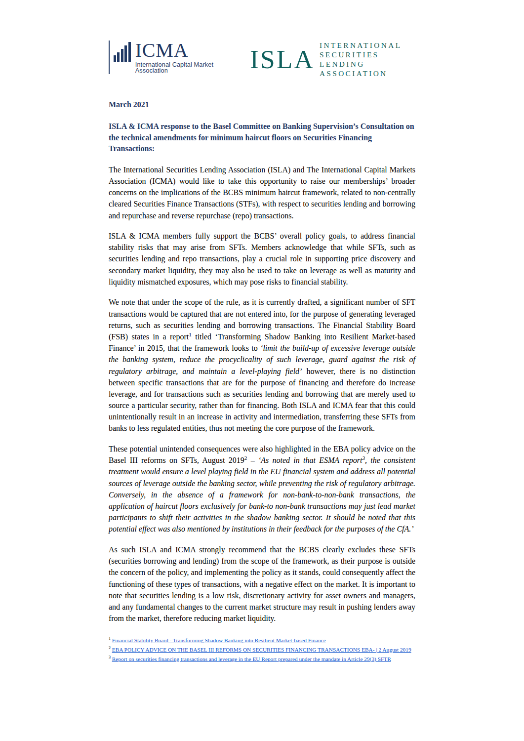ICMA International Capital Market Association
ISLA
International
Securities Lending
Association
March 2021
ISLA & ICMA response to the Basel Committee on Banking Supervision’s Consultation on the technical amendments for minimum haircut floors on Securities Financing Transactions:
The International Securities Lending Association (ISLA) and The International Capital Markets Association (ICMA) would like to take this opportunity to raise our memberships’ broader concerns on the implications of the BCBS minimum haircut framework, related to non-centrally cleared Securities Finance Transactions (STFs), with respect to securities lending and borrowing and repurchase and reverse repurchase (repo) transactions.
ISLA & ICMA members fully support the BCBS’ overall policy goals, to address financial stability risks that may arise from SFTs. Members acknowledge that while SFTs, such as securities lending and repo transactions, play a crucial role in supporting price discovery and secondary market liquidity, they may also be used to take on leverage as well as maturity and liquidity mismatched exposures, which may pose risks to financial stability.
We note that under the scope of the rule, as it is currently drafted, a significant number of SFT transactions would be captured that are not entered into, for the purpose of generating leveraged returns, such as securities lending and borrowing transactions. The Financial Stability Board (FSB) states in a report1 titled ‘Transforming Shadow Banking into Resilient Market-based Finance’ in 2015, that the framework looks to ‘limit the build-up of excessive leverage outside the banking system, reduce the procyclicality of such leverage, guard against the risk of regulatory arbitrage, and maintain a level-playing field’ however, there is no distinction between specific transactions that are for the purpose of financing and therefore do increase leverage, and for transactions such as securities lending and borrowing that are merely used to source a particular security, rather than for financing. Both ISLA and ICMA fear that this could unintentionally result in an increase in activity and intermediation, transferring these SFTs from banks to less regulated entities, thus not meeting the core purpose of the framework.
These potential unintended consequences were also highlighted in the EBA policy advice on the Basel III reforms on SFTs, August 20192 – ‘As noted in that ESMA report3, the consistent treatment would ensure a level playing field in the EU financial system and address all potential sources of leverage outside the banking sector, while preventing the risk of regulatory arbitrage. Conversely, in the absence of a framework for non-bank-to-non-bank transactions, the application of haircut floors exclusively for bank-to non-bank transactions may just lead market participants to shift their activities in the shadow banking sector. It should be noted that this potential effect was also mentioned by institutions in their feedback for the purposes of the CfA.’
As such ISLA and ICMA strongly recommend that the BCBS clearly excludes these SFTs (securities borrowing and lending) from the scope of the framework, as their purpose is outside the concern of the policy, and implementing the policy as it stands, could consequently affect the functioning of these types of transactions, with a negative effect on the market. It is important to note that securities lending is a low risk, discretionary activity for asset owners and managers, and any fundamental changes to the current market structure may result in pushing lenders away from the market, therefore reducing market liquidity.
1 Financial Stability Board - Transforming Shadow Banking into Resilient Market-based Finance
2 EBA POLICY ADVICE ON THE BASEL III REFORMS ON SECURITIES FINANCING TRANSACTIONS EBA- | 2 August 2019
3 Report on securities financing transactions and leverage in the EU Report prepared under the mandate in Article 29(3) SFTR